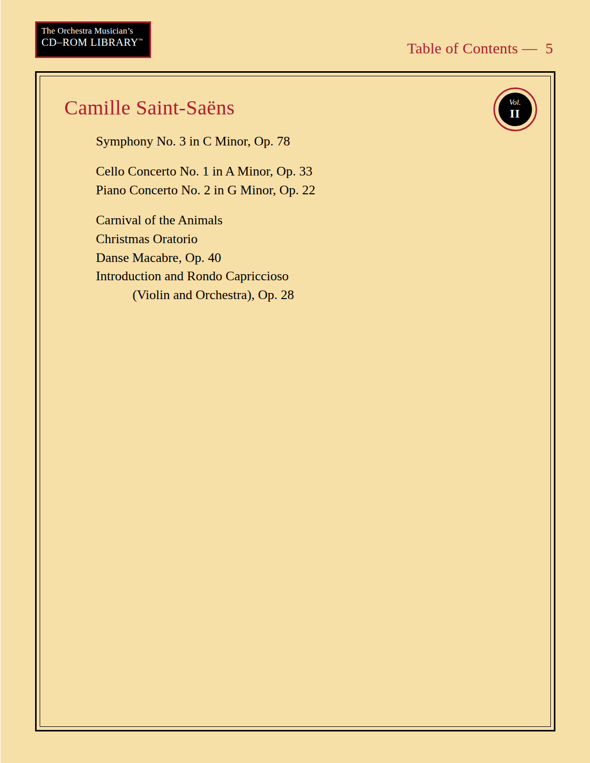The Orchestra Musician’s
CD–ROM LIBRARY™
Table of Contents — 5
Vol. II
Camille Saint-Saëns
Symphony No. 3 in C Minor, Op. 78
Cello Concerto No. 1 in A Minor, Op. 33
Piano Concerto No. 2 in G Minor, Op. 22
Carnival of the Animals
Christmas Oratorio
Danse Macabre, Op. 40
Introduction and Rondo Capriccioso (Violin and Orchestra), Op. 28